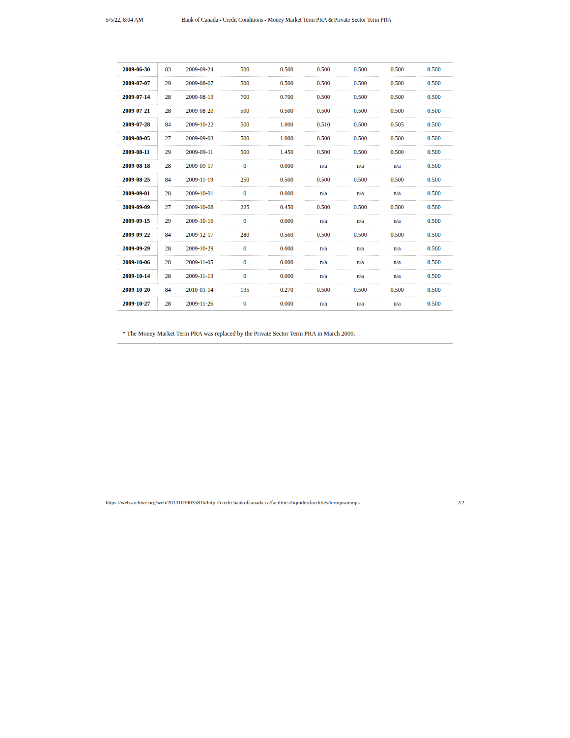5/5/22, 8:04 AM
Bank of Canada - Credit Conditions - Money Market Term PRA & Private Sector Term PRA
| 2009-06-30 | 83 | 2009-09-24 | 500 | 0.500 | 0.500 | 0.500 | 0.500 | 0.500 |
| 2009-07-07 | 29 | 2009-08-07 | 500 | 0.500 | 0.500 | 0.500 | 0.500 | 0.500 |
| 2009-07-14 | 28 | 2009-08-13 | 700 | 0.700 | 0.500 | 0.500 | 0.500 | 0.500 |
| 2009-07-21 | 28 | 2009-08-20 | 500 | 0.500 | 0.500 | 0.500 | 0.500 | 0.500 |
| 2009-07-28 | 84 | 2009-10-22 | 500 | 1.000 | 0.510 | 0.500 | 0.505 | 0.500 |
| 2009-08-05 | 27 | 2009-09-03 | 500 | 1.000 | 0.500 | 0.500 | 0.500 | 0.500 |
| 2009-08-11 | 29 | 2009-09-11 | 500 | 1.450 | 0.500 | 0.500 | 0.500 | 0.500 |
| 2009-08-18 | 28 | 2009-09-17 | 0 | 0.000 | n/a | n/a | n/a | 0.500 |
| 2009-08-25 | 84 | 2009-11-19 | 250 | 0.500 | 0.500 | 0.500 | 0.500 | 0.500 |
| 2009-09-01 | 28 | 2009-10-01 | 0 | 0.000 | n/a | n/a | n/a | 0.500 |
| 2009-09-09 | 27 | 2009-10-08 | 225 | 0.450 | 0.500 | 0.500 | 0.500 | 0.500 |
| 2009-09-15 | 29 | 2009-10-16 | 0 | 0.000 | n/a | n/a | n/a | 0.500 |
| 2009-09-22 | 84 | 2009-12-17 | 280 | 0.560 | 0.500 | 0.500 | 0.500 | 0.500 |
| 2009-09-29 | 28 | 2009-10-29 | 0 | 0.000 | n/a | n/a | n/a | 0.500 |
| 2009-10-06 | 28 | 2009-11-05 | 0 | 0.000 | n/a | n/a | n/a | 0.500 |
| 2009-10-14 | 28 | 2009-11-13 | 0 | 0.000 | n/a | n/a | n/a | 0.500 |
| 2009-10-20 | 84 | 2010-01-14 | 135 | 0.270 | 0.500 | 0.500 | 0.500 | 0.500 |
| 2009-10-27 | 28 | 2009-11-26 | 0 | 0.000 | n/a | n/a | n/a | 0.500 |
* The Money Market Term PRA was replaced by the Private Sector Term PRA in March 2009.
https://web.archive.org/web/20131030035816/http://credit.bankofcanada.ca/facilities/liquidityfacilities/termprammps
2/2